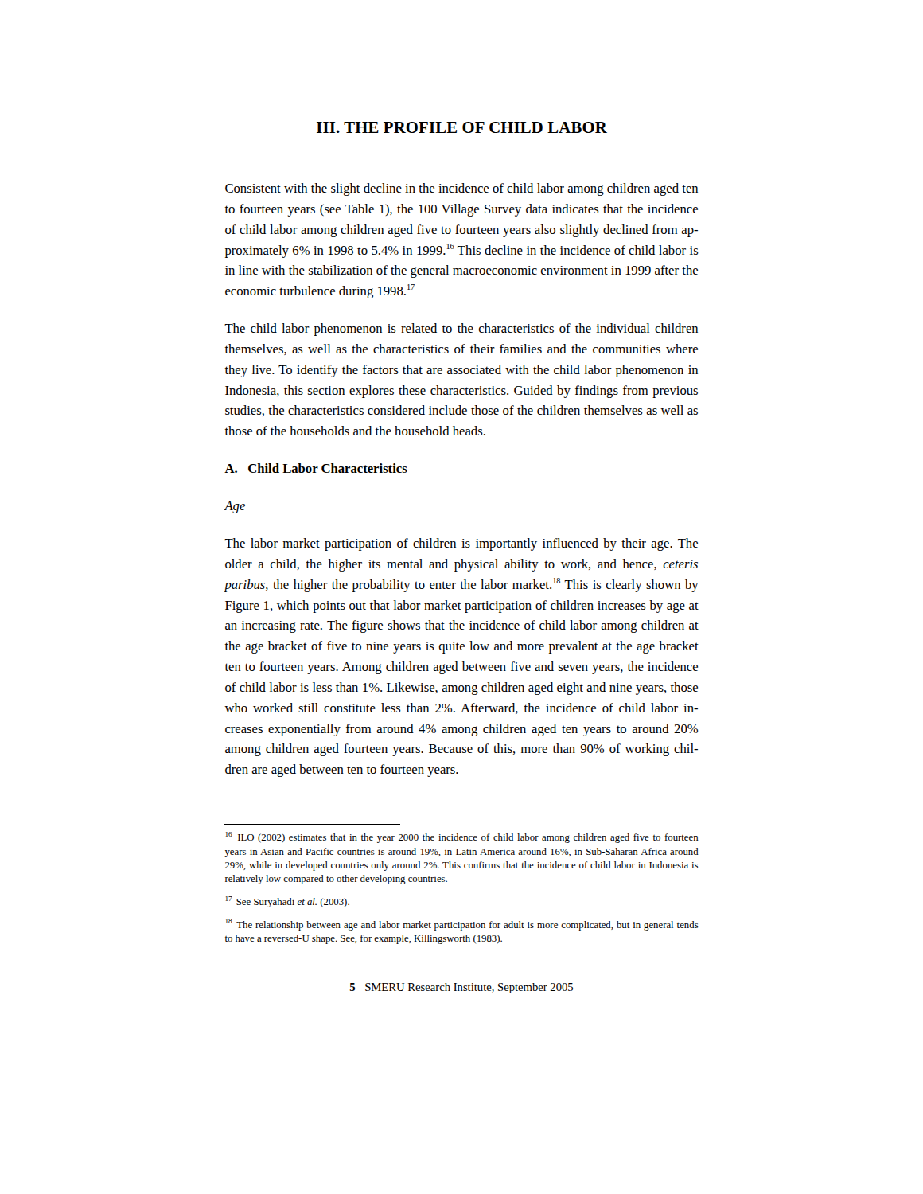III. THE PROFILE OF CHILD LABOR
Consistent with the slight decline in the incidence of child labor among children aged ten to fourteen years (see Table 1), the 100 Village Survey data indicates that the incidence of child labor among children aged five to fourteen years also slightly declined from approximately 6% in 1998 to 5.4% in 1999.16 This decline in the incidence of child labor is in line with the stabilization of the general macroeconomic environment in 1999 after the economic turbulence during 1998.17
The child labor phenomenon is related to the characteristics of the individual children themselves, as well as the characteristics of their families and the communities where they live. To identify the factors that are associated with the child labor phenomenon in Indonesia, this section explores these characteristics. Guided by findings from previous studies, the characteristics considered include those of the children themselves as well as those of the households and the household heads.
A. Child Labor Characteristics
Age
The labor market participation of children is importantly influenced by their age. The older a child, the higher its mental and physical ability to work, and hence, ceteris paribus, the higher the probability to enter the labor market.18 This is clearly shown by Figure 1, which points out that labor market participation of children increases by age at an increasing rate. The figure shows that the incidence of child labor among children at the age bracket of five to nine years is quite low and more prevalent at the age bracket ten to fourteen years. Among children aged between five and seven years, the incidence of child labor is less than 1%. Likewise, among children aged eight and nine years, those who worked still constitute less than 2%. Afterward, the incidence of child labor increases exponentially from around 4% among children aged ten years to around 20% among children aged fourteen years. Because of this, more than 90% of working children are aged between ten to fourteen years.
16 ILO (2002) estimates that in the year 2000 the incidence of child labor among children aged five to fourteen years in Asian and Pacific countries is around 19%, in Latin America around 16%, in Sub-Saharan Africa around 29%, while in developed countries only around 2%. This confirms that the incidence of child labor in Indonesia is relatively low compared to other developing countries.
17 See Suryahadi et al. (2003).
18 The relationship between age and labor market participation for adult is more complicated, but in general tends to have a reversed-U shape. See, for example, Killingsworth (1983).
5 SMERU Research Institute, September 2005